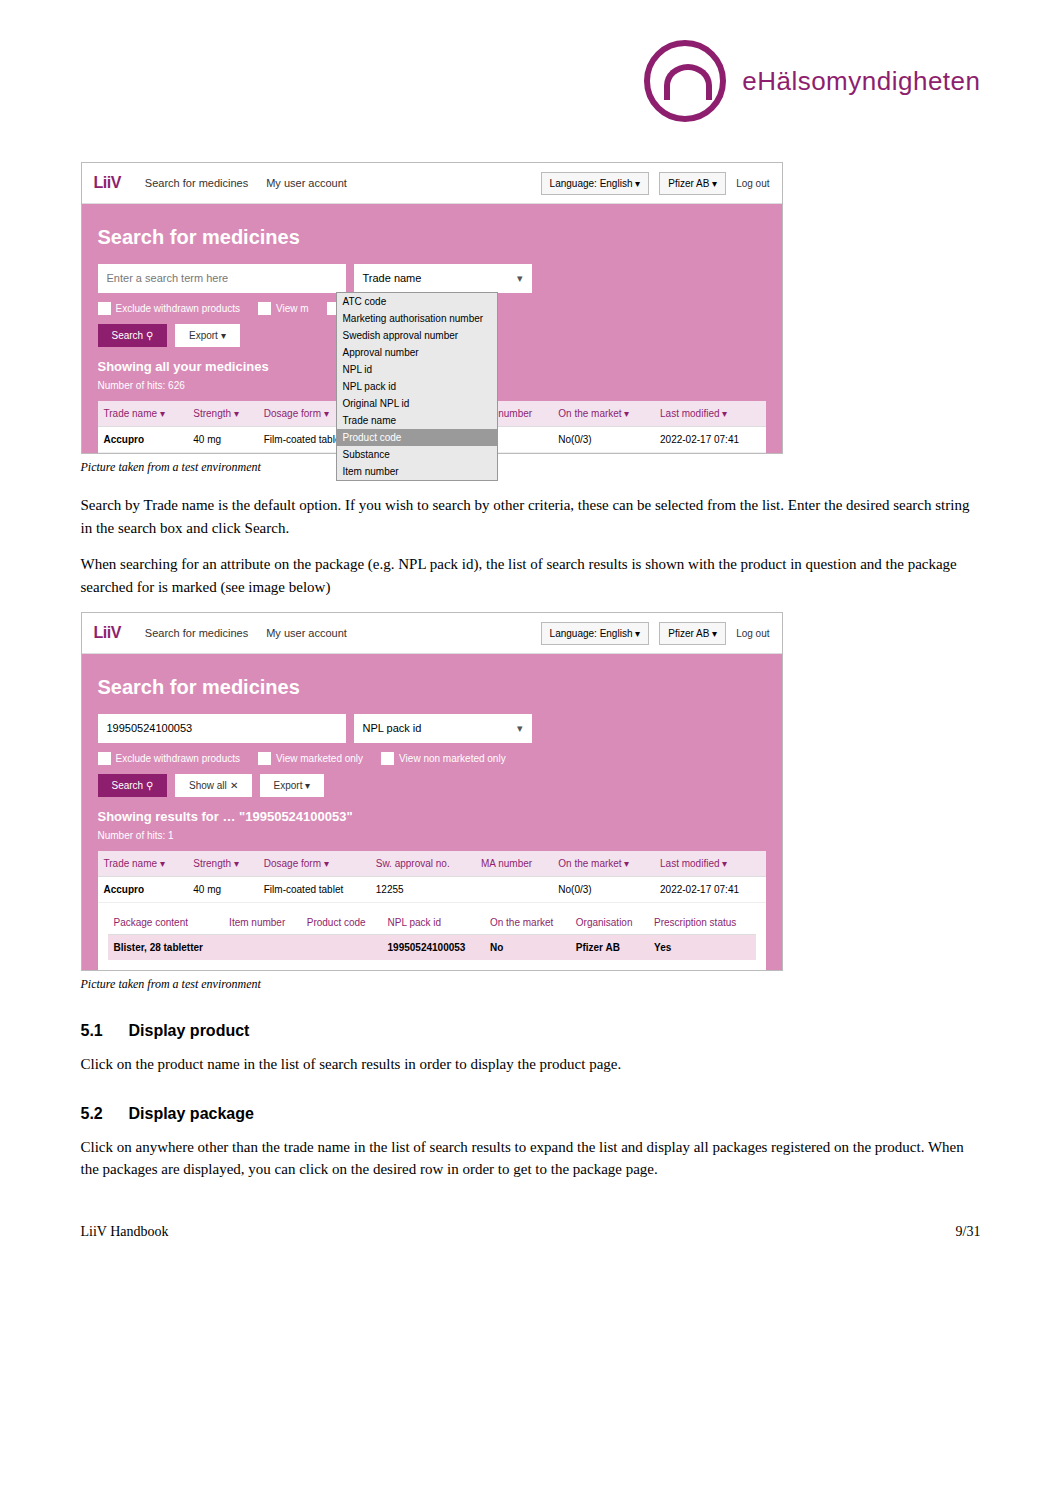eHälsomyndigheten
LiiV Search for medicines My user account Language: English ▾ Pfizer AB ▾ Log out
Search for medicines
Enter a search term here
Trade name
ATC code
Marketing authorisation number
Swedish approval number
Approval number
NPL id
NPL pack id
Original NPL id
Trade name
Product code
Substance
Item number
Exclude withdrawn products View m ed only
Search ⚲ Export ▾
Showing all your medicines
Number of hits: 626
| Trade name ▾ | Strength ▾ | Dosage form ▾ | Sw. approval no. | MA number | On the market ▾ | Last modified ▾ |
| --- | --- | --- | --- | --- | --- | --- |
| Accupro | 40 mg | Film-coated tablet | 12255 | | No(0/3) | 2022-02-17 07:41 |
Picture taken from a test environment
Search by Trade name is the default option. If you wish to search by other criteria, these can be selected from the list. Enter the desired search string in the search box and click Search.
When searching for an attribute on the package (e.g. NPL pack id), the list of search results is shown with the product in question and the package searched for is marked (see image below)
LiiV Search for medicines My user account Language: English ▾ Pfizer AB ▾ Log out
Search for medicines
19950524100053
NPL pack id
Exclude withdrawn products View marketed only View non marketed only
Search ⚲ Show all ✕ Export ▾
Showing results for … "19950524100053"
Number of hits: 1
| Trade name ▾ | Strength ▾ | Dosage form ▾ | Sw. approval no. | MA number | On the market ▾ | Last modified ▾ |
| --- | --- | --- | --- | --- | --- | --- |
| Accupro | 40 mg | Film-coated tablet | 12255 | | No(0/3) | 2022-02-17 07:41 |
| Package content | Item number | Product code | NPL pack id | On the market | Organisation | Prescription status |
| --- | --- | --- | --- | --- | --- | --- |
| Blister, 28 tabletter | | | 19950524100053 | No | Pfizer AB | Yes |
Picture taken from a test environment
5.1 Display product
Click on the product name in the list of search results in order to display the product page.
5.2 Display package
Click on anywhere other than the trade name in the list of search results to expand the list and display all packages registered on the product. When the packages are displayed, you can click on the desired row in order to get to the package page.
LiiV Handbook 9/31